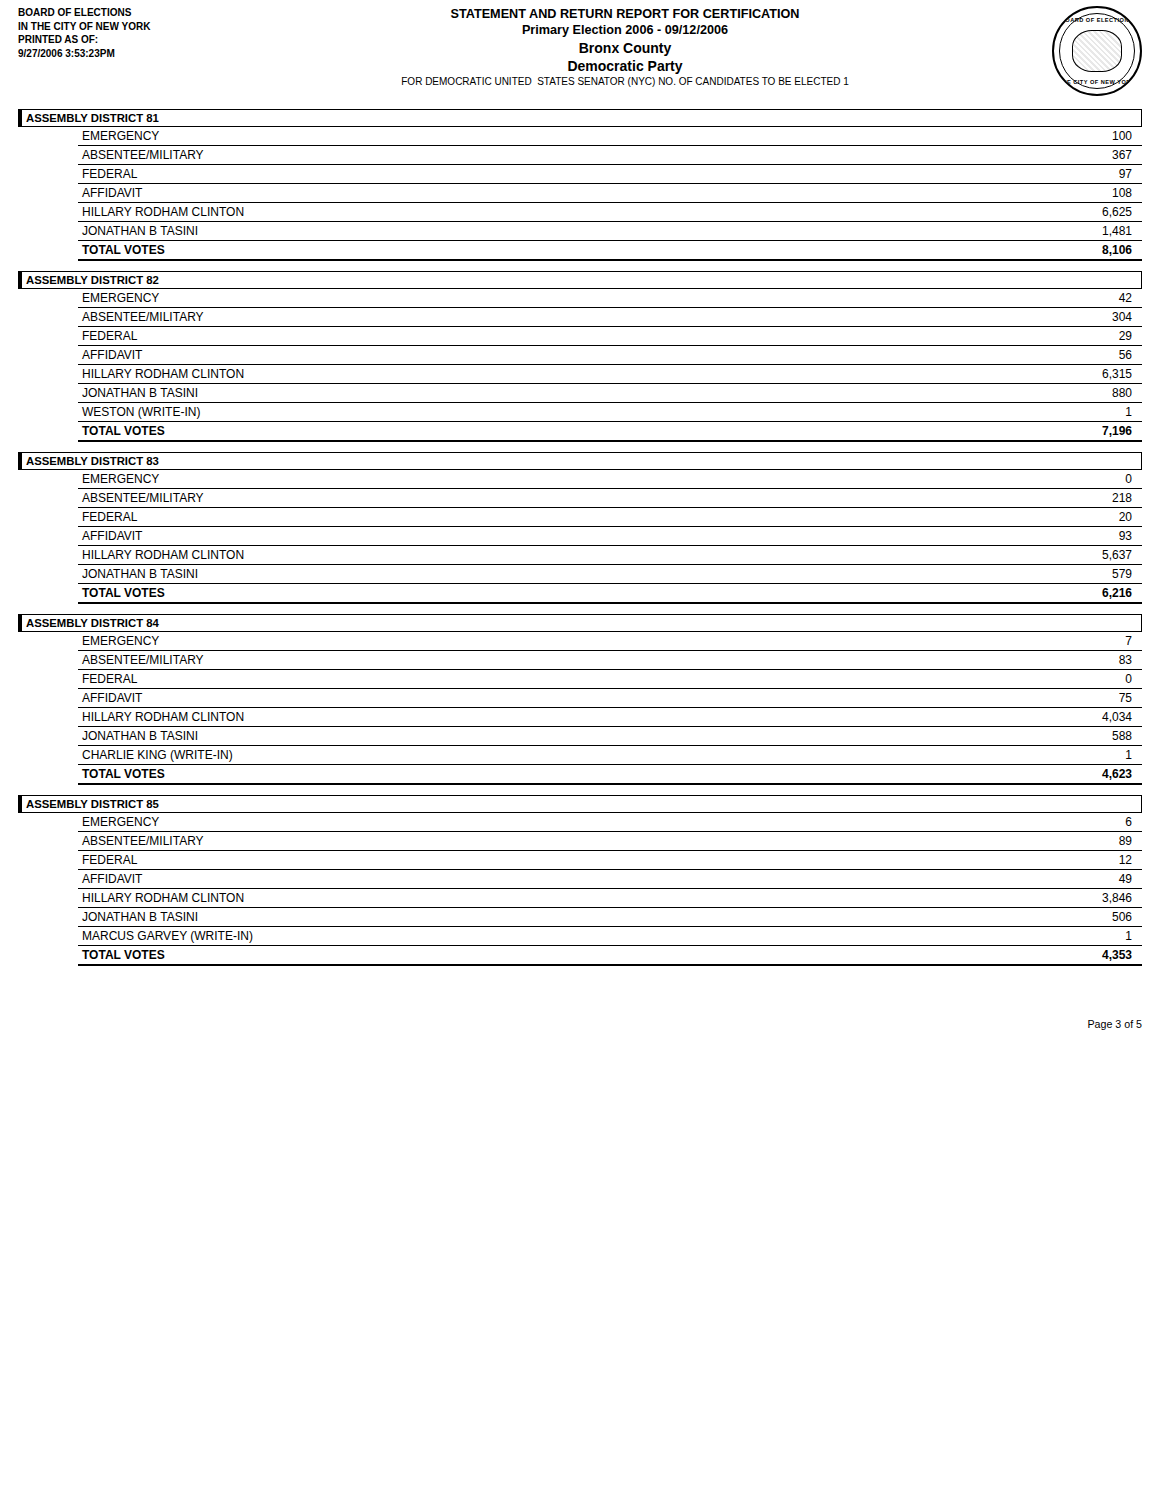BOARD OF ELECTIONS
IN THE CITY OF NEW YORK
PRINTED AS OF:
9/27/2006 3:53:23PM
STATEMENT AND RETURN REPORT FOR CERTIFICATION
Primary Election 2006 - 09/12/2006
Bronx County
Democratic Party
FOR DEMOCRATIC UNITED STATES SENATOR (NYC) NO. OF CANDIDATES TO BE ELECTED 1
BOARD OF ELECTIONS
THE CITY OF NEW YORK
ASSEMBLY DISTRICT 81
| EMERGENCY | 100 |
| ABSENTEE/MILITARY | 367 |
| FEDERAL | 97 |
| AFFIDAVIT | 108 |
| HILLARY RODHAM CLINTON | 6,625 |
| JONATHAN B TASINI | 1,481 |
| TOTAL VOTES | 8,106 |
ASSEMBLY DISTRICT 82
| EMERGENCY | 42 |
| ABSENTEE/MILITARY | 304 |
| FEDERAL | 29 |
| AFFIDAVIT | 56 |
| HILLARY RODHAM CLINTON | 6,315 |
| JONATHAN B TASINI | 880 |
| WESTON (WRITE-IN) | 1 |
| TOTAL VOTES | 7,196 |
ASSEMBLY DISTRICT 83
| EMERGENCY | 0 |
| ABSENTEE/MILITARY | 218 |
| FEDERAL | 20 |
| AFFIDAVIT | 93 |
| HILLARY RODHAM CLINTON | 5,637 |
| JONATHAN B TASINI | 579 |
| TOTAL VOTES | 6,216 |
ASSEMBLY DISTRICT 84
| EMERGENCY | 7 |
| ABSENTEE/MILITARY | 83 |
| FEDERAL | 0 |
| AFFIDAVIT | 75 |
| HILLARY RODHAM CLINTON | 4,034 |
| JONATHAN B TASINI | 588 |
| CHARLIE KING (WRITE-IN) | 1 |
| TOTAL VOTES | 4,623 |
ASSEMBLY DISTRICT 85
| EMERGENCY | 6 |
| ABSENTEE/MILITARY | 89 |
| FEDERAL | 12 |
| AFFIDAVIT | 49 |
| HILLARY RODHAM CLINTON | 3,846 |
| JONATHAN B TASINI | 506 |
| MARCUS GARVEY (WRITE-IN) | 1 |
| TOTAL VOTES | 4,353 |
Page 3 of 5